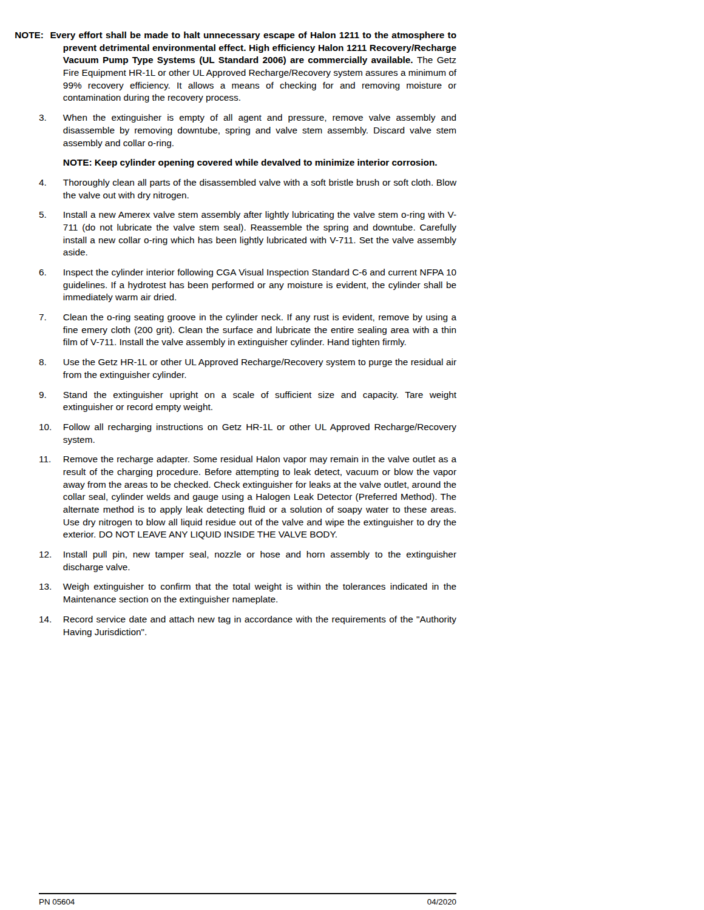NOTE: Every effort shall be made to halt unnecessary escape of Halon 1211 to the atmosphere to prevent detrimental environmental effect. High efficiency Halon 1211 Recovery/Recharge Vacuum Pump Type Systems (UL Standard 2006) are commercially available. The Getz Fire Equipment HR-1L or other UL Approved Recharge/Recovery system assures a minimum of 99% recovery efficiency. It allows a means of checking for and removing moisture or contamination during the recovery process.
3. When the extinguisher is empty of all agent and pressure, remove valve assembly and disassemble by removing downtube, spring and valve stem assembly. Discard valve stem assembly and collar o-ring.
NOTE: Keep cylinder opening covered while devalved to minimize interior corrosion.
4. Thoroughly clean all parts of the disassembled valve with a soft bristle brush or soft cloth. Blow the valve out with dry nitrogen.
5. Install a new Amerex valve stem assembly after lightly lubricating the valve stem o-ring with V-711 (do not lubricate the valve stem seal). Reassemble the spring and downtube. Carefully install a new collar o-ring which has been lightly lubricated with V-711. Set the valve assembly aside.
6. Inspect the cylinder interior following CGA Visual Inspection Standard C-6 and current NFPA 10 guidelines. If a hydrotest has been performed or any moisture is evident, the cylinder shall be immediately warm air dried.
7. Clean the o-ring seating groove in the cylinder neck. If any rust is evident, remove by using a fine emery cloth (200 grit). Clean the surface and lubricate the entire sealing area with a thin film of V-711. Install the valve assembly in extinguisher cylinder. Hand tighten firmly.
8. Use the Getz HR-1L or other UL Approved Recharge/Recovery system to purge the residual air from the extinguisher cylinder.
9. Stand the extinguisher upright on a scale of sufficient size and capacity. Tare weight extinguisher or record empty weight.
10. Follow all recharging instructions on Getz HR-1L or other UL Approved Recharge/Recovery system.
11. Remove the recharge adapter. Some residual Halon vapor may remain in the valve outlet as a result of the charging procedure. Before attempting to leak detect, vacuum or blow the vapor away from the areas to be checked. Check extinguisher for leaks at the valve outlet, around the collar seal, cylinder welds and gauge using a Halogen Leak Detector (Preferred Method). The alternate method is to apply leak detecting fluid or a solution of soapy water to these areas. Use dry nitrogen to blow all liquid residue out of the valve and wipe the extinguisher to dry the exterior. DO NOT LEAVE ANY LIQUID INSIDE THE VALVE BODY.
12. Install pull pin, new tamper seal, nozzle or hose and horn assembly to the extinguisher discharge valve.
13. Weigh extinguisher to confirm that the total weight is within the tolerances indicated in the Maintenance section on the extinguisher nameplate.
14. Record service date and attach new tag in accordance with the requirements of the "Authority Having Jurisdiction".
PN 05604 04/2020